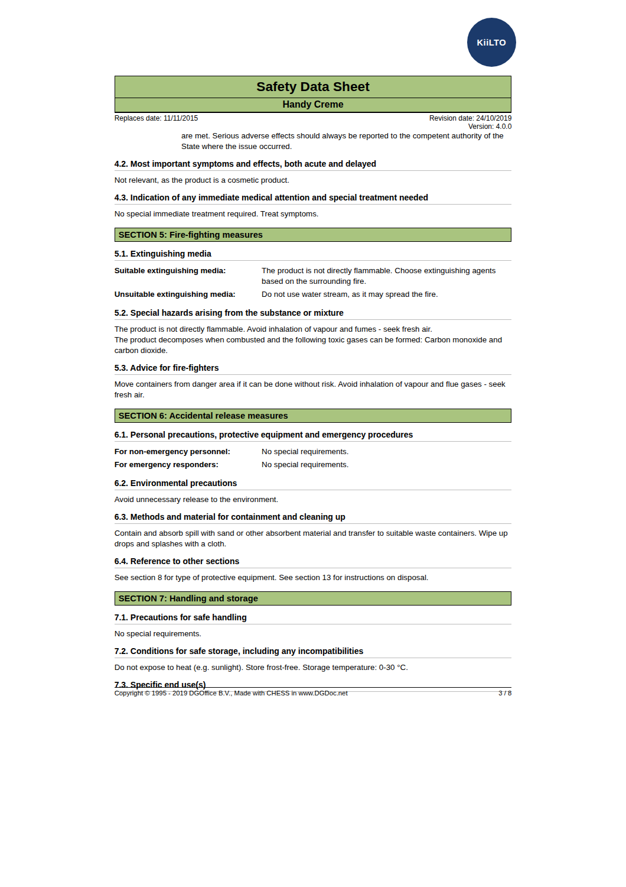KiiLTO
Safety Data Sheet
Handy Creme
Replaces date: 11/11/2015
Revision date: 24/10/2019
Version: 4.0.0
are met. Serious adverse effects should always be reported to the competent authority of the State where the issue occurred.
4.2. Most important symptoms and effects, both acute and delayed
Not relevant, as the product is a cosmetic product.
4.3. Indication of any immediate medical attention and special treatment needed
No special immediate treatment required. Treat symptoms.
SECTION 5: Fire-fighting measures
5.1. Extinguishing media
| Suitable extinguishing media: | The product is not directly flammable. Choose extinguishing agents based on the surrounding fire. |
| Unsuitable extinguishing media: | Do not use water stream, as it may spread the fire. |
5.2. Special hazards arising from the substance or mixture
The product is not directly flammable. Avoid inhalation of vapour and fumes - seek fresh air.
The product decomposes when combusted and the following toxic gases can be formed: Carbon monoxide and carbon dioxide.
5.3. Advice for fire-fighters
Move containers from danger area if it can be done without risk. Avoid inhalation of vapour and flue gases - seek fresh air.
SECTION 6: Accidental release measures
6.1. Personal precautions, protective equipment and emergency procedures
| For non-emergency personnel: | No special requirements. |
| For emergency responders: | No special requirements. |
6.2. Environmental precautions
Avoid unnecessary release to the environment.
6.3. Methods and material for containment and cleaning up
Contain and absorb spill with sand or other absorbent material and transfer to suitable waste containers. Wipe up drops and splashes with a cloth.
6.4. Reference to other sections
See section 8 for type of protective equipment. See section 13 for instructions on disposal.
SECTION 7: Handling and storage
7.1. Precautions for safe handling
No special requirements.
7.2. Conditions for safe storage, including any incompatibilities
Do not expose to heat (e.g. sunlight). Store frost-free. Storage temperature: 0-30 °C.
7.3. Specific end use(s)
Copyright © 1995 - 2019 DGOffice B.V., Made with CHESS in www.DGDoc.net
3 / 8